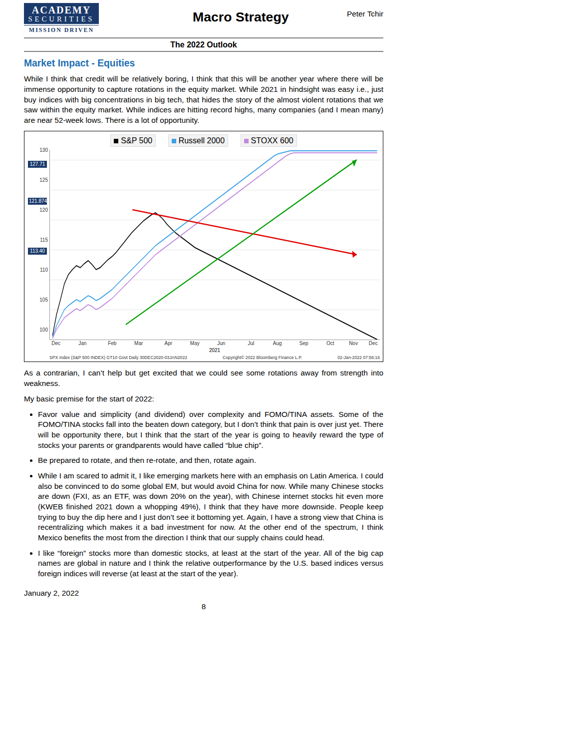ACADEMYSECURITIES
MISSION DRIVEN
Macro Strategy
Peter Tchir
The 2022 Outlook
Market Impact - Equities
While I think that credit will be relatively boring, I think that this will be another year where there will be immense opportunity to capture rotations in the equity market. While 2021 in hindsight was easy i.e., just buy indices with big concentrations in big tech, that hides the story of the almost violent rotations that we saw within the equity market. While indices are hitting record highs, many companies (and I mean many) are near 52-week lows. There is a lot of opportunity.
S&P 500 Russell 2000 STOXX 600
130
127.71
125
121.874
120
115
113.40
110
105
100
Dec Jan Feb Mar Apr May Jun Jul Aug Sep Oct Nov Dec
2021
SPX Index (S&P 500 INDEX) GT10 Govt Daily 30DEC2020-03JAN2022
Copyright© 2022 Bloomberg Finance L.P.
02-Jan-2022 07:56:16
As a contrarian, I can’t help but get excited that we could see some rotations away from strength into weakness.
My basic premise for the start of 2022:
Favor value and simplicity (and dividend) over complexity and FOMO/TINA assets. Some of the FOMO/TINA stocks fall into the beaten down category, but I don’t think that pain is over just yet. There will be opportunity there, but I think that the start of the year is going to heavily reward the type of stocks your parents or grandparents would have called “blue chip”.
Be prepared to rotate, and then re-rotate, and then, rotate again.
While I am scared to admit it, I like emerging markets here with an emphasis on Latin America. I could also be convinced to do some global EM, but would avoid China for now. While many Chinese stocks are down (FXI, as an ETF, was down 20% on the year), with Chinese internet stocks hit even more (KWEB finished 2021 down a whopping 49%), I think that they have more downside. People keep trying to buy the dip here and I just don’t see it bottoming yet. Again, I have a strong view that China is recentralizing which makes it a bad investment for now. At the other end of the spectrum, I think Mexico benefits the most from the direction I think that our supply chains could head.
I like “foreign” stocks more than domestic stocks, at least at the start of the year. All of the big cap names are global in nature and I think the relative outperformance by the U.S. based indices versus foreign indices will reverse (at least at the start of the year).
January 2, 2022
8